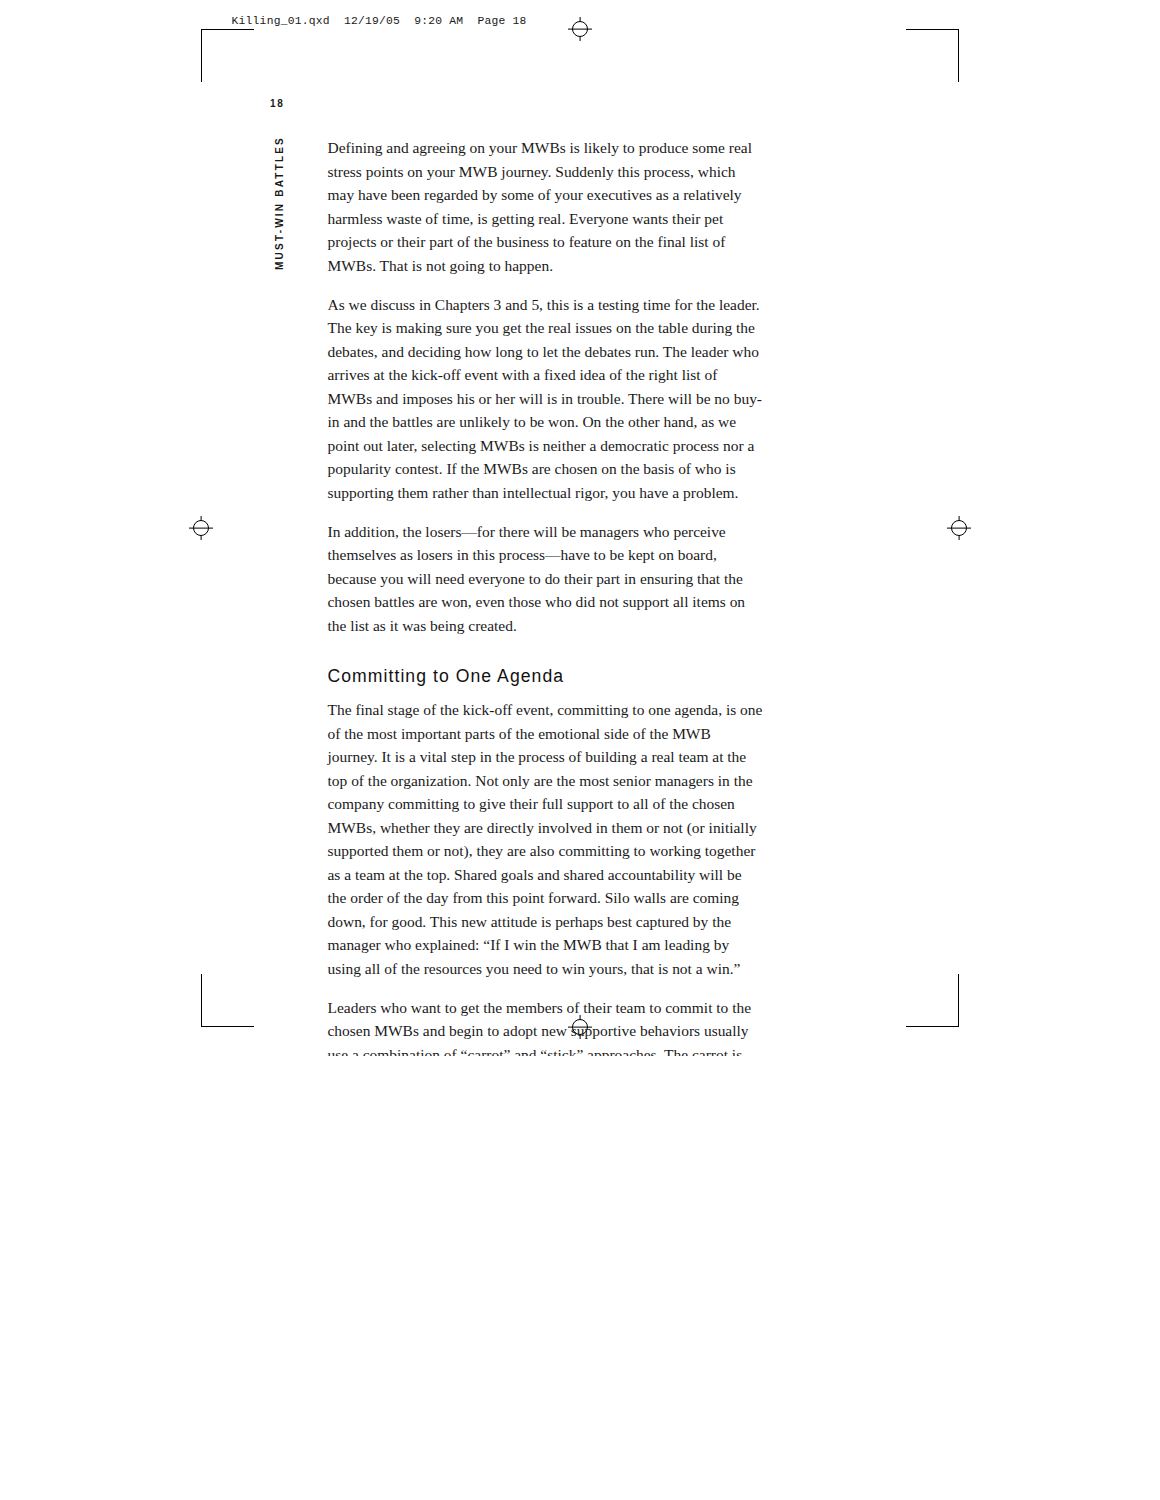Killing_01.qxd 12/19/05 9:20 AM Page 18
18
MUST-WIN BATTLES
Defining and agreeing on your MWBs is likely to produce some real stress points on your MWB journey. Suddenly this process, which may have been regarded by some of your executives as a relatively harmless waste of time, is getting real. Everyone wants their pet projects or their part of the business to feature on the final list of MWBs. That is not going to happen.
As we discuss in Chapters 3 and 5, this is a testing time for the leader. The key is making sure you get the real issues on the table during the debates, and deciding how long to let the debates run. The leader who arrives at the kick-off event with a fixed idea of the right list of MWBs and imposes his or her will is in trouble. There will be no buy-in and the battles are unlikely to be won. On the other hand, as we point out later, selecting MWBs is neither a democratic process nor a popularity contest. If the MWBs are chosen on the basis of who is supporting them rather than intellectual rigor, you have a problem.
In addition, the losers—for there will be managers who perceive themselves as losers in this process—have to be kept on board, because you will need everyone to do their part in ensuring that the chosen battles are won, even those who did not support all items on the list as it was being created.
Committing to One Agenda
The final stage of the kick-off event, committing to one agenda, is one of the most important parts of the emotional side of the MWB journey. It is a vital step in the process of building a real team at the top of the organization. Not only are the most senior managers in the company committing to give their full support to all of the chosen MWBs, whether they are directly involved in them or not (or initially supported them or not), they are also committing to working together as a team at the top. Shared goals and shared accountability will be the order of the day from this point forward. Silo walls are coming down, for good. This new attitude is perhaps best captured by the manager who explained: “If I win the MWB that I am leading by using all of the resources you need to win yours, that is not a win.”
Leaders who want to get the members of their team to commit to the chosen MWBs and begin to adopt new supportive behaviors usually use a combination of “carrot” and “stick” approaches. The carrot is, “look at the great and successful future we can build together—which is so